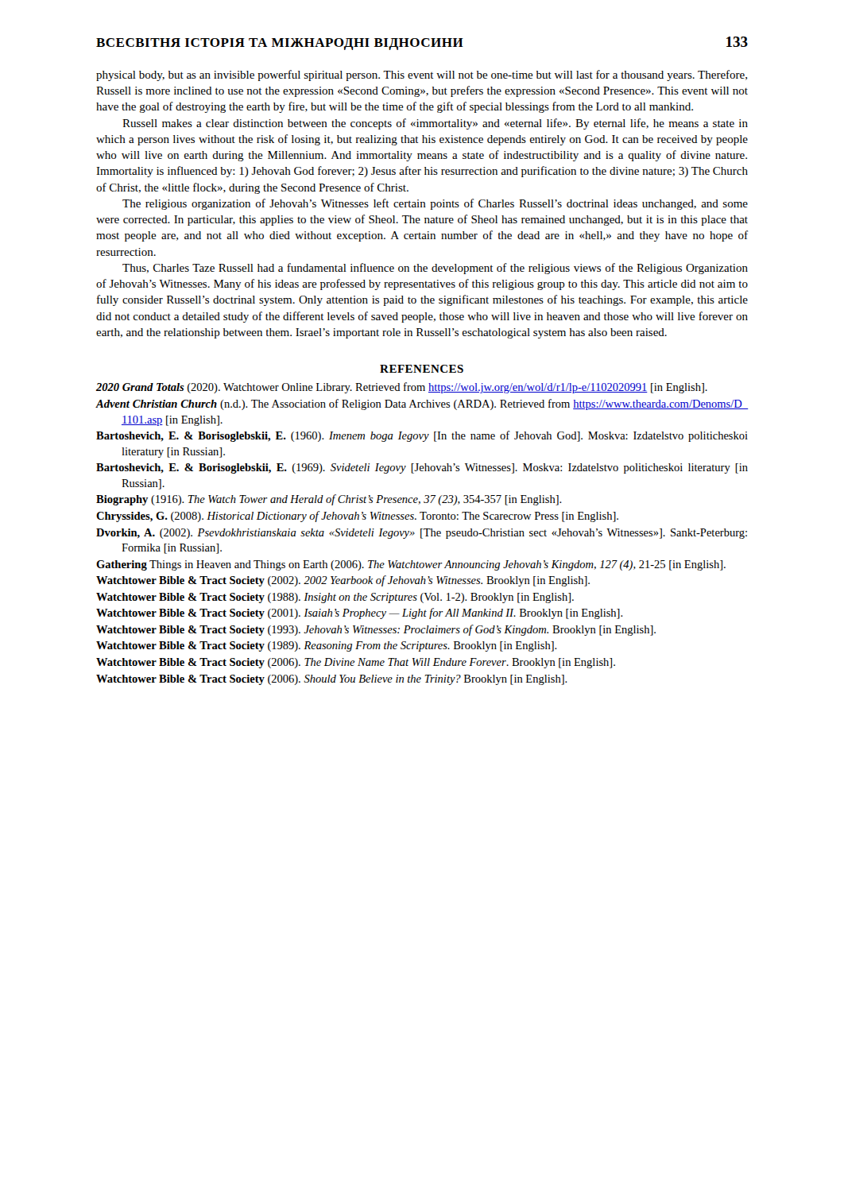ВСЕСВІТНЯ ІСТОРІЯ ТА МІЖНАРОДНІ ВІДНОСИНИ 133
physical body, but as an invisible powerful spiritual person. This event will not be one-time but will last for a thousand years. Therefore, Russell is more inclined to use not the expression «Second Coming», but prefers the expression «Second Presence». This event will not have the goal of destroying the earth by fire, but will be the time of the gift of special blessings from the Lord to all mankind.
Russell makes a clear distinction between the concepts of «immortality» and «eternal life». By eternal life, he means a state in which a person lives without the risk of losing it, but realizing that his existence depends entirely on God. It can be received by people who will live on earth during the Millennium. And immortality means a state of indestructibility and is a quality of divine nature. Immortality is influenced by: 1) Jehovah God forever; 2) Jesus after his resurrection and purification to the divine nature; 3) The Church of Christ, the «little flock», during the Second Presence of Christ.
The religious organization of Jehovah’s Witnesses left certain points of Charles Russell’s doctrinal ideas unchanged, and some were corrected. In particular, this applies to the view of Sheol. The nature of Sheol has remained unchanged, but it is in this place that most people are, and not all who died without exception. A certain number of the dead are in «hell,» and they have no hope of resurrection.
Thus, Charles Taze Russell had a fundamental influence on the development of the religious views of the Religious Organization of Jehovah’s Witnesses. Many of his ideas are professed by representatives of this religious group to this day. This article did not aim to fully consider Russell’s doctrinal system. Only attention is paid to the significant milestones of his teachings. For example, this article did not conduct a detailed study of the different levels of saved people, those who will live in heaven and those who will live forever on earth, and the relationship between them. Israel’s important role in Russell’s eschatological system has also been raised.
REFENENCES
2020 Grand Totals (2020). Watchtower Online Library. Retrieved from https://wol.jw.org/en/wol/d/r1/lp-e/1102020991 [in English].
Advent Christian Church (n.d.). The Association of Religion Data Archives (ARDA). Retrieved from https://www.thearda.com/Denoms/D_1101.asp [in English].
Bartoshevich, E. & Borisoglebskii, E. (1960). Imenem boga Iegovy [In the name of Jehovah God]. Moskva: Izdatelstvo politicheskoi literatury [in Russian].
Bartoshevich, E. & Borisoglebskii, E. (1969). Svideteli Iegovy [Jehovah’s Witnesses]. Moskva: Izdatelstvo politicheskoi literatury [in Russian].
Biography (1916). The Watch Tower and Herald of Christ’s Presence, 37 (23), 354-357 [in English].
Chryssides, G. (2008). Historical Dictionary of Jehovah’s Witnesses. Toronto: The Scarecrow Press [in English].
Dvorkin, A. (2002). Psevdokhristianskaia sekta «Svideteli Iegovy» [The pseudo-Christian sect «Jehovah’s Witnesses»]. Sankt-Peterburg: Formika [in Russian].
Gathering Things in Heaven and Things on Earth (2006). The Watchtower Announcing Jehovah’s Kingdom, 127 (4), 21-25 [in English].
Watchtower Bible & Tract Society (2002). 2002 Yearbook of Jehovah’s Witnesses. Brooklyn [in English].
Watchtower Bible & Tract Society (1988). Insight on the Scriptures (Vol. 1-2). Brooklyn [in English].
Watchtower Bible & Tract Society (2001). Isaiah’s Prophecy — Light for All Mankind II. Brooklyn [in English].
Watchtower Bible & Tract Society (1993). Jehovah’s Witnesses: Proclaimers of God’s Kingdom. Brooklyn [in English].
Watchtower Bible & Tract Society (1989). Reasoning From the Scriptures. Brooklyn [in English].
Watchtower Bible & Tract Society (2006). The Divine Name That Will Endure Forever. Brooklyn [in English].
Watchtower Bible & Tract Society (2006). Should You Believe in the Trinity? Brooklyn [in English].